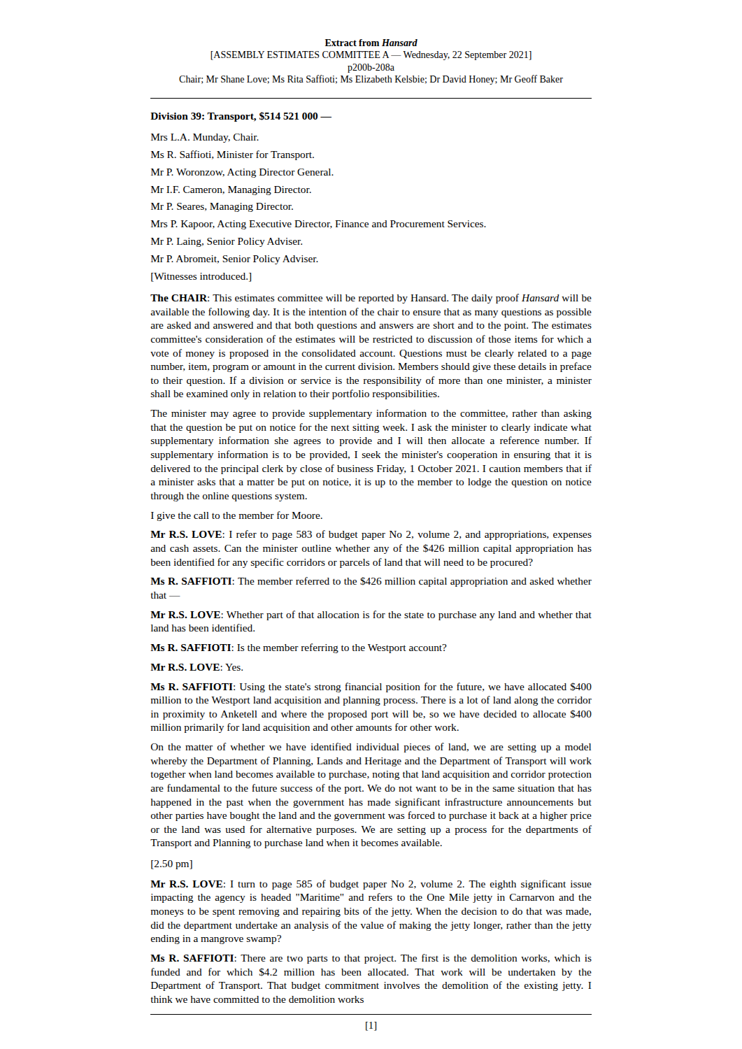Extract from Hansard [ASSEMBLY ESTIMATES COMMITTEE A — Wednesday, 22 September 2021] p200b-208a Chair; Mr Shane Love; Ms Rita Saffioti; Ms Elizabeth Kelsbie; Dr David Honey; Mr Geoff Baker
Division 39: Transport, $514 521 000 —
Mrs L.A. Munday, Chair.
Ms R. Saffioti, Minister for Transport.
Mr P. Woronzow, Acting Director General.
Mr I.F. Cameron, Managing Director.
Mr P. Seares, Managing Director.
Mrs P. Kapoor, Acting Executive Director, Finance and Procurement Services.
Mr P. Laing, Senior Policy Adviser.
Mr P. Abromeit, Senior Policy Adviser.
[Witnesses introduced.]
The CHAIR: This estimates committee will be reported by Hansard. The daily proof Hansard will be available the following day. It is the intention of the chair to ensure that as many questions as possible are asked and answered and that both questions and answers are short and to the point. The estimates committee's consideration of the estimates will be restricted to discussion of those items for which a vote of money is proposed in the consolidated account. Questions must be clearly related to a page number, item, program or amount in the current division. Members should give these details in preface to their question. If a division or service is the responsibility of more than one minister, a minister shall be examined only in relation to their portfolio responsibilities.
The minister may agree to provide supplementary information to the committee, rather than asking that the question be put on notice for the next sitting week. I ask the minister to clearly indicate what supplementary information she agrees to provide and I will then allocate a reference number. If supplementary information is to be provided, I seek the minister's cooperation in ensuring that it is delivered to the principal clerk by close of business Friday, 1 October 2021. I caution members that if a minister asks that a matter be put on notice, it is up to the member to lodge the question on notice through the online questions system.
I give the call to the member for Moore.
Mr R.S. LOVE: I refer to page 583 of budget paper No 2, volume 2, and appropriations, expenses and cash assets. Can the minister outline whether any of the $426 million capital appropriation has been identified for any specific corridors or parcels of land that will need to be procured?
Ms R. SAFFIOTI: The member referred to the $426 million capital appropriation and asked whether that —
Mr R.S. LOVE: Whether part of that allocation is for the state to purchase any land and whether that land has been identified.
Ms R. SAFFIOTI: Is the member referring to the Westport account?
Mr R.S. LOVE: Yes.
Ms R. SAFFIOTI: Using the state's strong financial position for the future, we have allocated $400 million to the Westport land acquisition and planning process. There is a lot of land along the corridor in proximity to Anketell and where the proposed port will be, so we have decided to allocate $400 million primarily for land acquisition and other amounts for other work.
On the matter of whether we have identified individual pieces of land, we are setting up a model whereby the Department of Planning, Lands and Heritage and the Department of Transport will work together when land becomes available to purchase, noting that land acquisition and corridor protection are fundamental to the future success of the port. We do not want to be in the same situation that has happened in the past when the government has made significant infrastructure announcements but other parties have bought the land and the government was forced to purchase it back at a higher price or the land was used for alternative purposes. We are setting up a process for the departments of Transport and Planning to purchase land when it becomes available.
[2.50 pm]
Mr R.S. LOVE: I turn to page 585 of budget paper No 2, volume 2. The eighth significant issue impacting the agency is headed "Maritime" and refers to the One Mile jetty in Carnarvon and the moneys to be spent removing and repairing bits of the jetty. When the decision to do that was made, did the department undertake an analysis of the value of making the jetty longer, rather than the jetty ending in a mangrove swamp?
Ms R. SAFFIOTI: There are two parts to that project. The first is the demolition works, which is funded and for which $4.2 million has been allocated. That work will be undertaken by the Department of Transport. That budget commitment involves the demolition of the existing jetty. I think we have committed to the demolition works
[1]